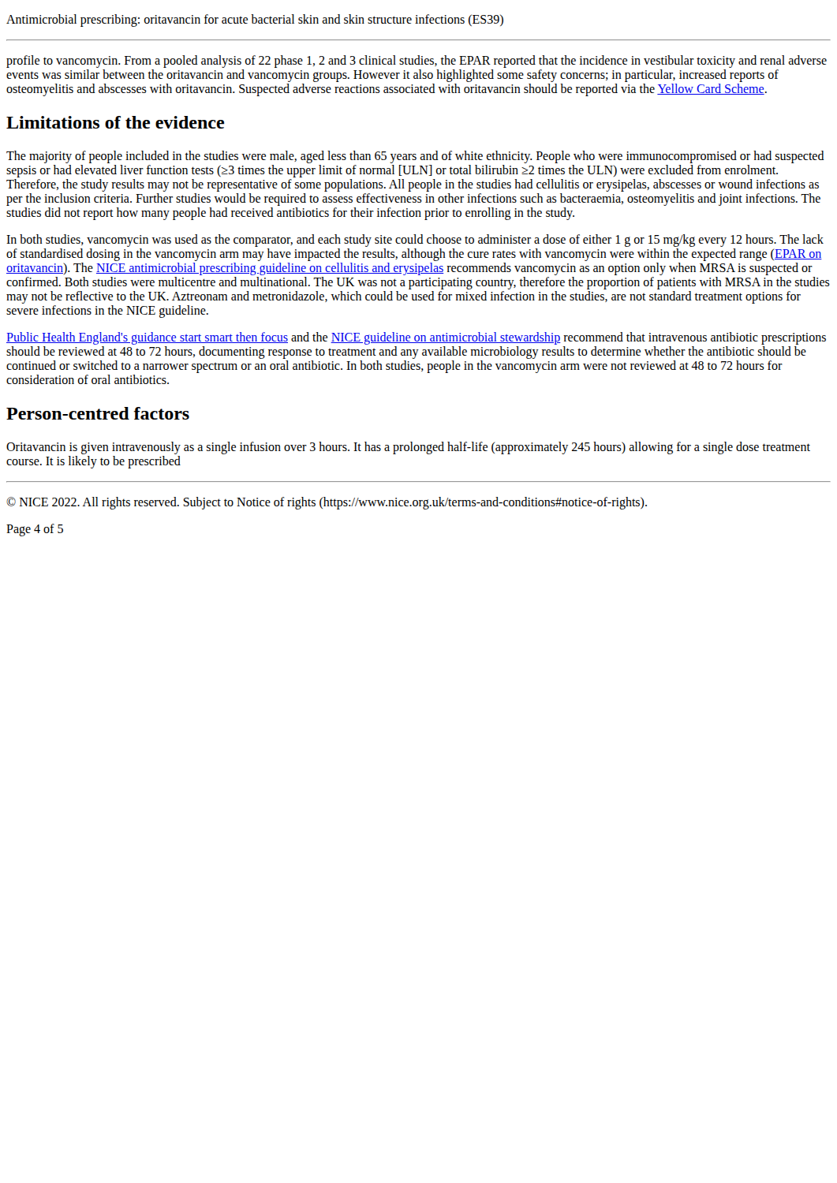Antimicrobial prescribing: oritavancin for acute bacterial skin and skin structure infections (ES39)
profile to vancomycin. From a pooled analysis of 22 phase 1, 2 and 3 clinical studies, the EPAR reported that the incidence in vestibular toxicity and renal adverse events was similar between the oritavancin and vancomycin groups. However it also highlighted some safety concerns; in particular, increased reports of osteomyelitis and abscesses with oritavancin. Suspected adverse reactions associated with oritavancin should be reported via the Yellow Card Scheme.
Limitations of the evidence
The majority of people included in the studies were male, aged less than 65 years and of white ethnicity. People who were immunocompromised or had suspected sepsis or had elevated liver function tests (≥3 times the upper limit of normal [ULN] or total bilirubin ≥2 times the ULN) were excluded from enrolment. Therefore, the study results may not be representative of some populations. All people in the studies had cellulitis or erysipelas, abscesses or wound infections as per the inclusion criteria. Further studies would be required to assess effectiveness in other infections such as bacteraemia, osteomyelitis and joint infections. The studies did not report how many people had received antibiotics for their infection prior to enrolling in the study.
In both studies, vancomycin was used as the comparator, and each study site could choose to administer a dose of either 1 g or 15 mg/kg every 12 hours. The lack of standardised dosing in the vancomycin arm may have impacted the results, although the cure rates with vancomycin were within the expected range (EPAR on oritavancin). The NICE antimicrobial prescribing guideline on cellulitis and erysipelas recommends vancomycin as an option only when MRSA is suspected or confirmed. Both studies were multicentre and multinational. The UK was not a participating country, therefore the proportion of patients with MRSA in the studies may not be reflective to the UK. Aztreonam and metronidazole, which could be used for mixed infection in the studies, are not standard treatment options for severe infections in the NICE guideline.
Public Health England's guidance start smart then focus and the NICE guideline on antimicrobial stewardship recommend that intravenous antibiotic prescriptions should be reviewed at 48 to 72 hours, documenting response to treatment and any available microbiology results to determine whether the antibiotic should be continued or switched to a narrower spectrum or an oral antibiotic. In both studies, people in the vancomycin arm were not reviewed at 48 to 72 hours for consideration of oral antibiotics.
Person-centred factors
Oritavancin is given intravenously as a single infusion over 3 hours. It has a prolonged half-life (approximately 245 hours) allowing for a single dose treatment course. It is likely to be prescribed
© NICE 2022. All rights reserved. Subject to Notice of rights (https://www.nice.org.uk/terms-and-conditions#notice-of-rights).
Page 4 of 5